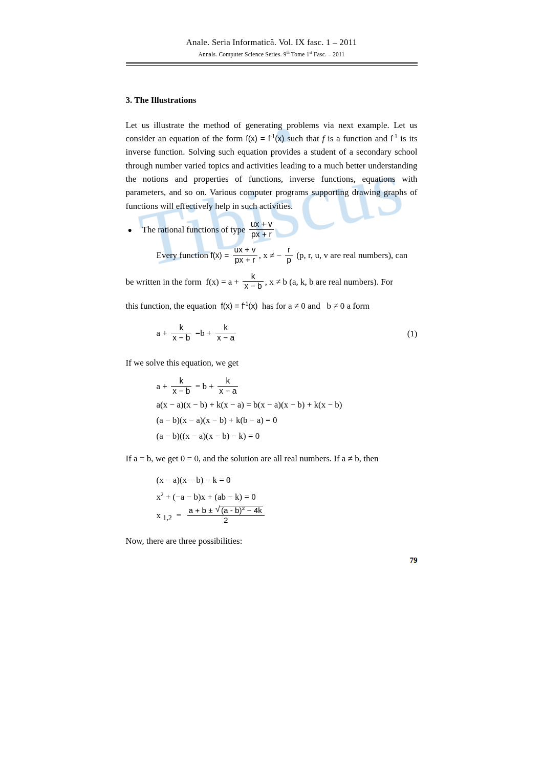Tibiscus
Anale. Seria Informatică. Vol. IX fasc. 1 – 2011
Annals. Computer Science Series. 9th Tome 1st Fasc. – 2011
3. The Illustrations
Let us illustrate the method of generating problems via next example. Let us consider an equation of the form f(x) = f-1(x) such that f is a function and f-1 is its inverse function. Solving such equation provides a student of a secondary school through number varied topics and activities leading to a much better understanding the notions and properties of functions, inverse functions, equations with parameters, and so on. Various computer programs supporting drawing graphs of functions will effectively help in such activities.
●
The rational functions of type ux + v px + r
Every function f(x) = ux + v px + r, x ≠ − rp (p, r, u, v are real numbers), can
be written in the form f(x) = a + kx − b, x ≠ b (a, k, b are real numbers). For
this function, the equation f(x) = f-1(x) has for a ≠ 0 and b ≠ 0 a form
a + kx − b =b + kx − a (1)
If we solve this equation, we get
a + kx − b = b + kx − a
a(x − a)(x − b) + k(x − a) = b(x − a)(x − b) + k(x − b)
(a − b)(x − a)(x − b) + k(b − a) = 0
(a − b)((x − a)(x − b) − k) = 0
If a = b, we get 0 = 0, and the solution are all real numbers. If a ≠ b, then
(x − a)(x − b) − k = 0
x2 + (−a − b)x + (ab − k) = 0
x 1,2 = a + b ± (a - b)2 − 4k 2
Now, there are three possibilities:
79